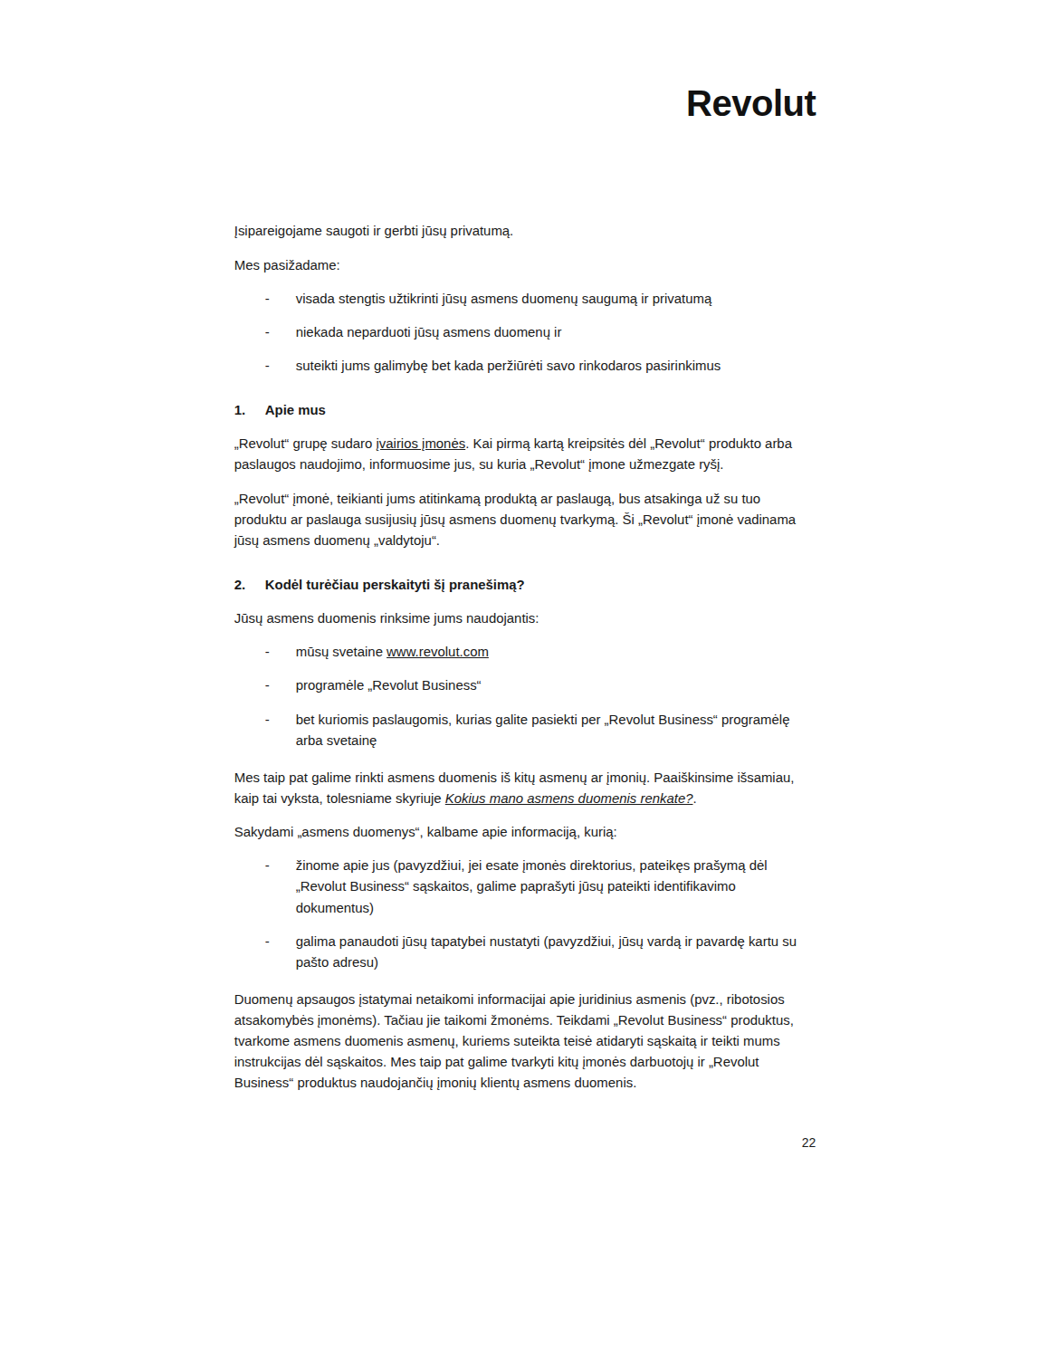Revolut
Įsipareigojame saugoti ir gerbti jūsų privatumą.
Mes pasižadame:
visada stengtis užtikrinti jūsų asmens duomenų saugumą ir privatumą
niekada neparduoti jūsų asmens duomenų ir
suteikti jums galimybę bet kada peržiūrėti savo rinkodaros pasirinkimus
1. Apie mus
„Revolut“ grupę sudaro įvairios įmonės. Kai pirmą kartą kreipsitės dėl „Revolut“ produkto arba paslaugos naudojimo, informuosime jus, su kuria „Revolut“ įmone užmezgate ryšį.
„Revolut“ įmonė, teikianti jums atitinkamą produktą ar paslaugą, bus atsakinga už su tuo produktu ar paslauga susijusių jūsų asmens duomenų tvarkymą. Ši „Revolut“ įmonė vadinama jūsų asmens duomenų „valdytoju“.
2. Kodėl turėčiau perskaityti šį pranešimą?
Jūsų asmens duomenis rinksime jums naudojantis:
mūsų svetaine www.revolut.com
programėle „Revolut Business“
bet kuriomis paslaugomis, kurias galite pasiekti per „Revolut Business“ programėlę arba svetainę
Mes taip pat galime rinkti asmens duomenis iš kitų asmenų ar įmonių. Paaiškinsime išsamiau, kaip tai vyksta, tolesniame skyriuje Kokius mano asmens duomenis renkate?.
Sakydami „asmens duomenys“, kalbame apie informaciją, kurią:
žinome apie jus (pavyzdžiui, jei esate įmonės direktorius, pateikęs prašymą dėl „Revolut Business“ sąskaitos, galime paprašyti jūsų pateikti identifikavimo dokumentus)
galima panaudoti jūsų tapatybei nustatyti (pavyzdžiui, jūsų vardą ir pavardę kartu su pašto adresu)
Duomenų apsaugos įstatymai netaikomi informacijai apie juridinius asmenis (pvz., ribotosios atsakomybės įmonėms). Tačiau jie taikomi žmonėms. Teikdami „Revolut Business“ produktus, tvarkome asmens duomenis asmenų, kuriems suteikta teisė atidaryti sąskaitą ir teikti mums instrukcijas dėl sąskaitos. Mes taip pat galime tvarkyti kitų įmonės darbuotojų ir „Revolut Business“ produktus naudojančių įmonių klientų asmens duomenis.
22